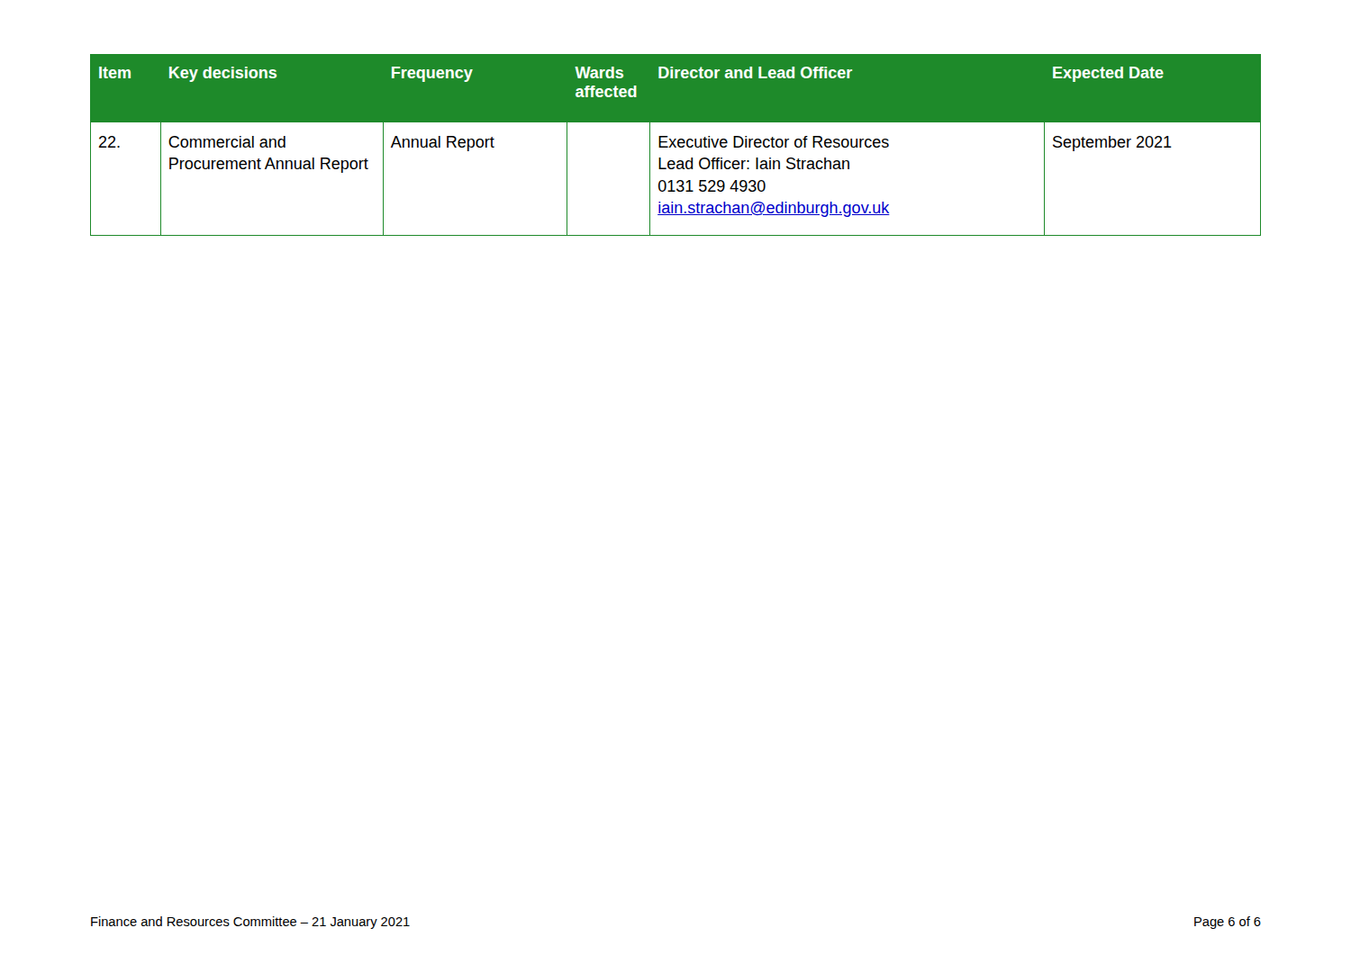| Item | Key decisions | Frequency | Wards affected | Director and Lead Officer | Expected Date |
| --- | --- | --- | --- | --- | --- |
| 22. | Commercial and Procurement Annual Report | Annual Report | | Executive Director of Resources Lead Officer: Iain Strachan 0131 529 4930 iain.strachan@edinburgh.gov.uk | September 2021 |
Finance and Resources Committee – 21 January 2021 Page 6 of 6